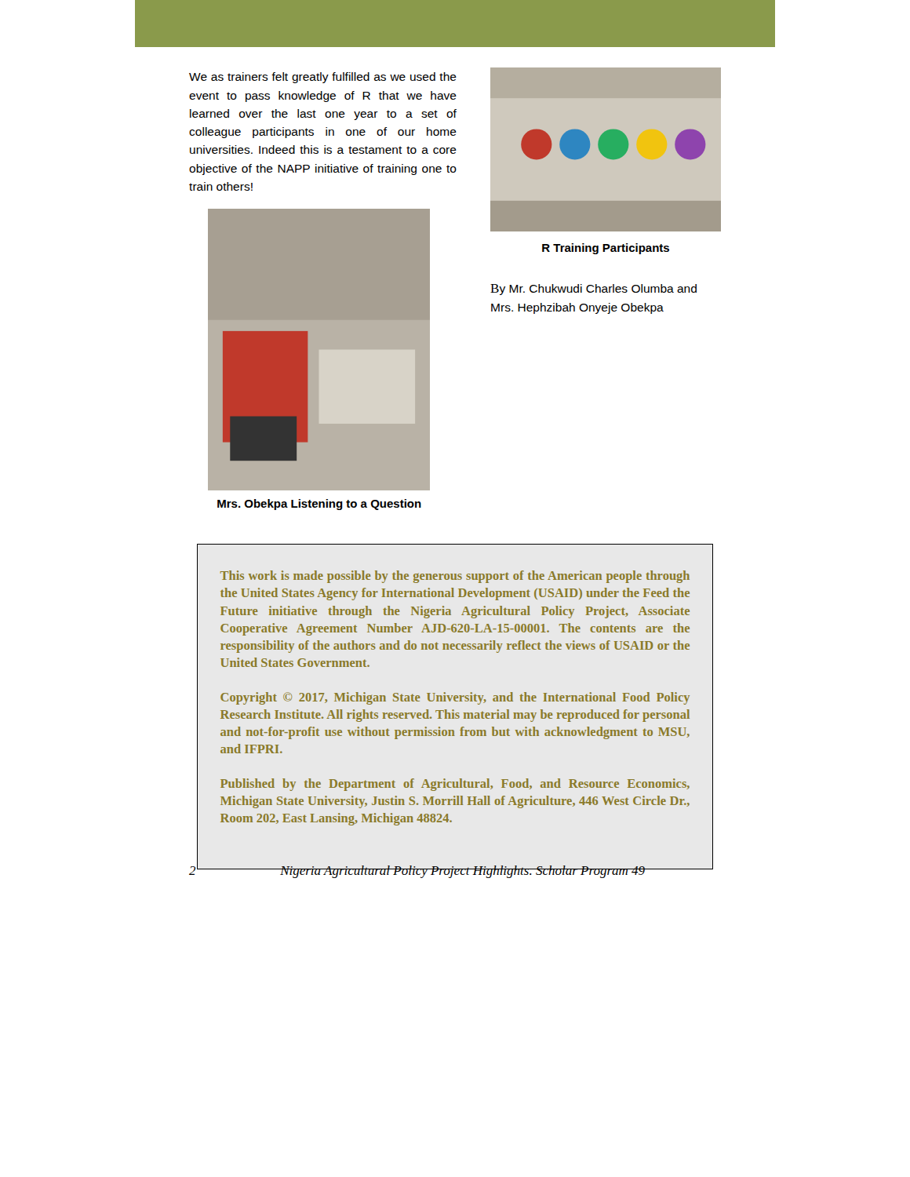We as trainers felt greatly fulfilled as we used the event to pass knowledge of R that we have learned over the last one year to a set of colleague participants in one of our home universities. Indeed this is a testament to a core objective of the NAPP initiative of training one to train others!
Mrs. Obekpa Listening to a Question
R Training Participants
By Mr. Chukwudi Charles Olumba and Mrs. Hephzibah Onyeje Obekpa
This work is made possible by the generous support of the American people through the United States Agency for International Development (USAID) under the Feed the Future initiative through the Nigeria Agricultural Policy Project, Associate Cooperative Agreement Number AJD-620-LA-15-00001. The contents are the responsibility of the authors and do not necessarily reflect the views of USAID or the United States Government.
Copyright © 2017, Michigan State University, and the International Food Policy Research Institute. All rights reserved. This material may be reproduced for personal and not-for-profit use without permission from but with acknowledgment to MSU, and IFPRI.
Published by the Department of Agricultural, Food, and Resource Economics, Michigan State University, Justin S. Morrill Hall of Agriculture, 446 West Circle Dr., Room 202, East Lansing, Michigan 48824.
2
Nigeria Agricultural Policy Project Highlights. Scholar Program 49